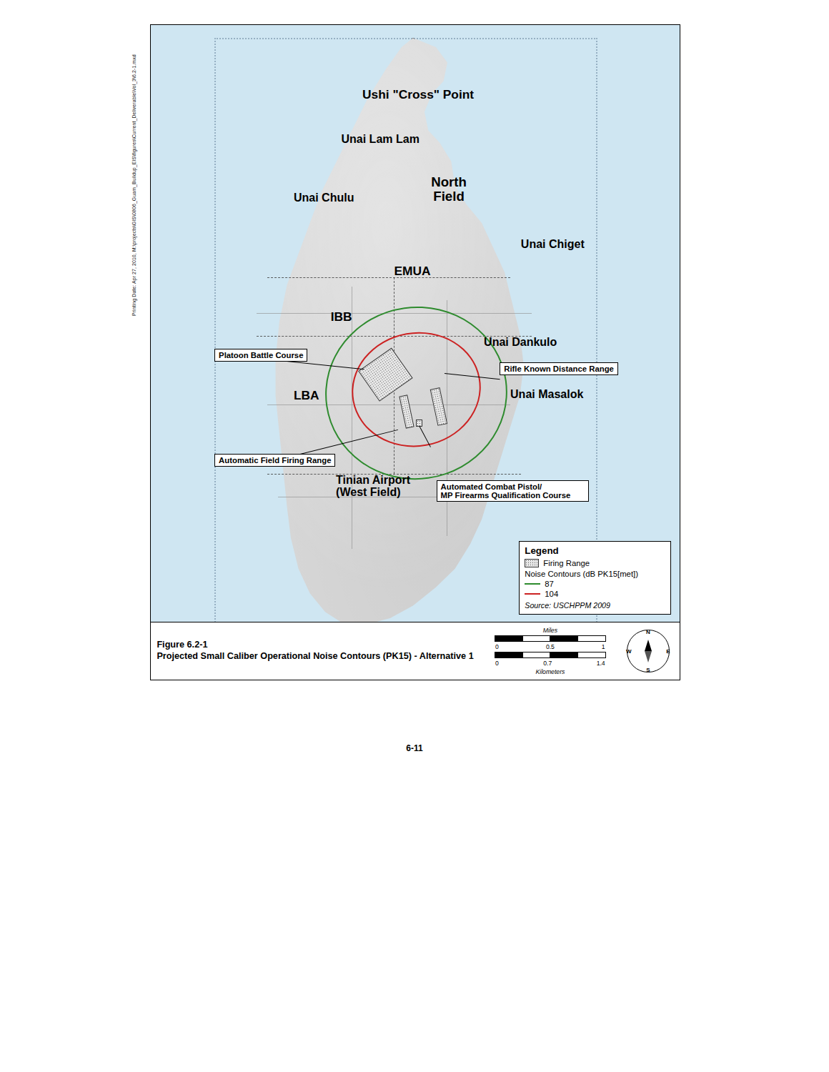Printing Date: Apr 27, 2010, M:\projects\GIS\0806_Guam_Buildup_EIS\figures\Current_Deliverable\Vol_3\6.2-1.mxd
Ushi "Cross" Point
Unai Lam Lam
Unai Chulu
North
Field
Unai Chiget
EMUA
IBB
Unai Dankulo
Unai Masalok
LBA
Tinian Airport
(West Field)
Platoon Battle Course
Rifle Known Distance Range
Automatic Field Firing Range
Automated Combat Pistol/
MP Firearms Qualification Course
Legend
Firing Range
Noise Contours (dB PK15[met])
87
104
Source: USCHPPM 2009
Figure 6.2-1
Projected Small Caliber Operational Noise Contours (PK15) - Alternative 1
Miles
00.51
00.71.4
Kilometers
N
S
E
W
6-11